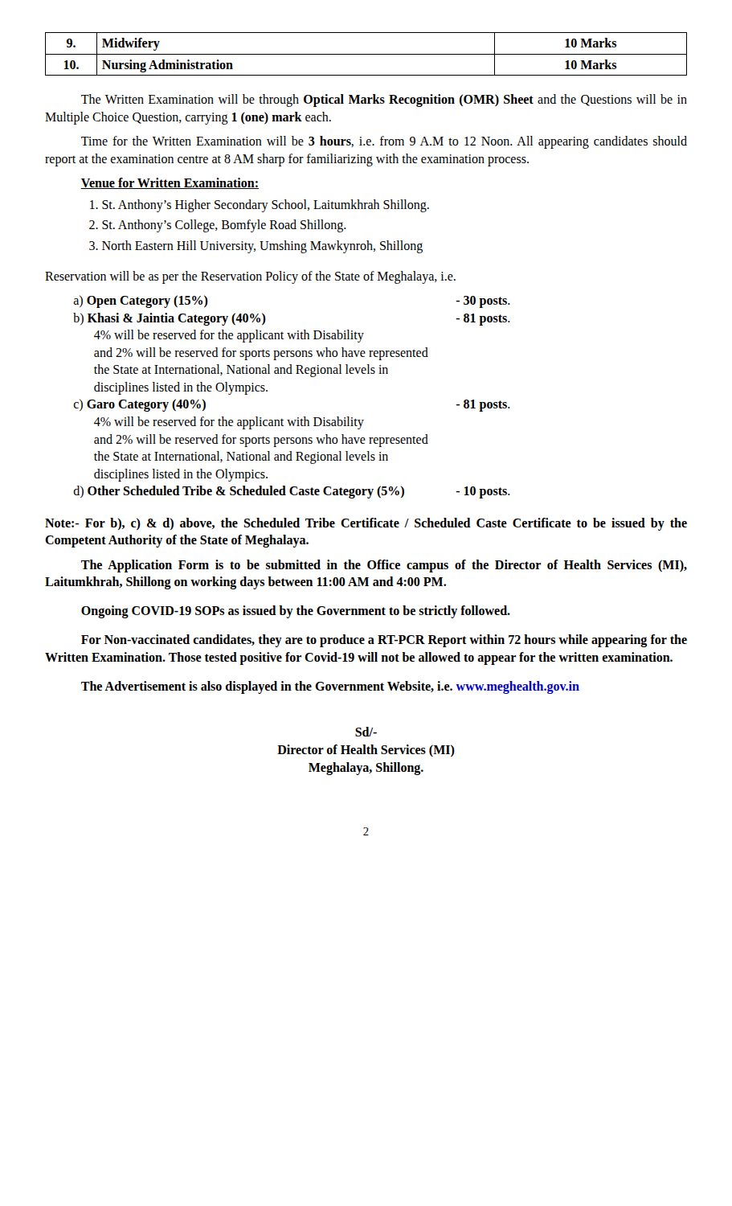| 9. | Midwifery | 10 Marks |
| 10. | Nursing Administration | 10 Marks |
The Written Examination will be through Optical Marks Recognition (OMR) Sheet and the Questions will be in Multiple Choice Question, carrying 1 (one) mark each.
Time for the Written Examination will be 3 hours, i.e. from 9 A.M to 12 Noon. All appearing candidates should report at the examination centre at 8 AM sharp for familiarizing with the examination process.
Venue for Written Examination:
St. Anthony’s Higher Secondary School, Laitumkhrah Shillong.
St. Anthony’s College, Bomfyle Road Shillong.
North Eastern Hill University, Umshing Mawkynroh, Shillong
Reservation will be as per the Reservation Policy of the State of Meghalaya, i.e.
a) Open Category (15%) - 30 posts.
b) Khasi & Jaintia Category (40%) - 81 posts.
4% will be reserved for the applicant with Disability
and 2% will be reserved for sports persons who have represented
the State at International, National and Regional levels in
disciplines listed in the Olympics.
c) Garo Category (40%) - 81 posts.
4% will be reserved for the applicant with Disability
and 2% will be reserved for sports persons who have represented
the State at International, National and Regional levels in
disciplines listed in the Olympics.
d) Other Scheduled Tribe & Scheduled Caste Category (5%) - 10 posts.
Note:- For b), c) & d) above, the Scheduled Tribe Certificate / Scheduled Caste Certificate to be issued by the Competent Authority of the State of Meghalaya.
The Application Form is to be submitted in the Office campus of the Director of Health Services (MI), Laitumkhrah, Shillong on working days between 11:00 AM and 4:00 PM.
Ongoing COVID-19 SOPs as issued by the Government to be strictly followed.
For Non-vaccinated candidates, they are to produce a RT-PCR Report within 72 hours while appearing for the Written Examination. Those tested positive for Covid-19 will not be allowed to appear for the written examination.
The Advertisement is also displayed in the Government Website, i.e. www.meghealth.gov.in
Sd/- Director of Health Services (MI) Meghalaya, Shillong.
2